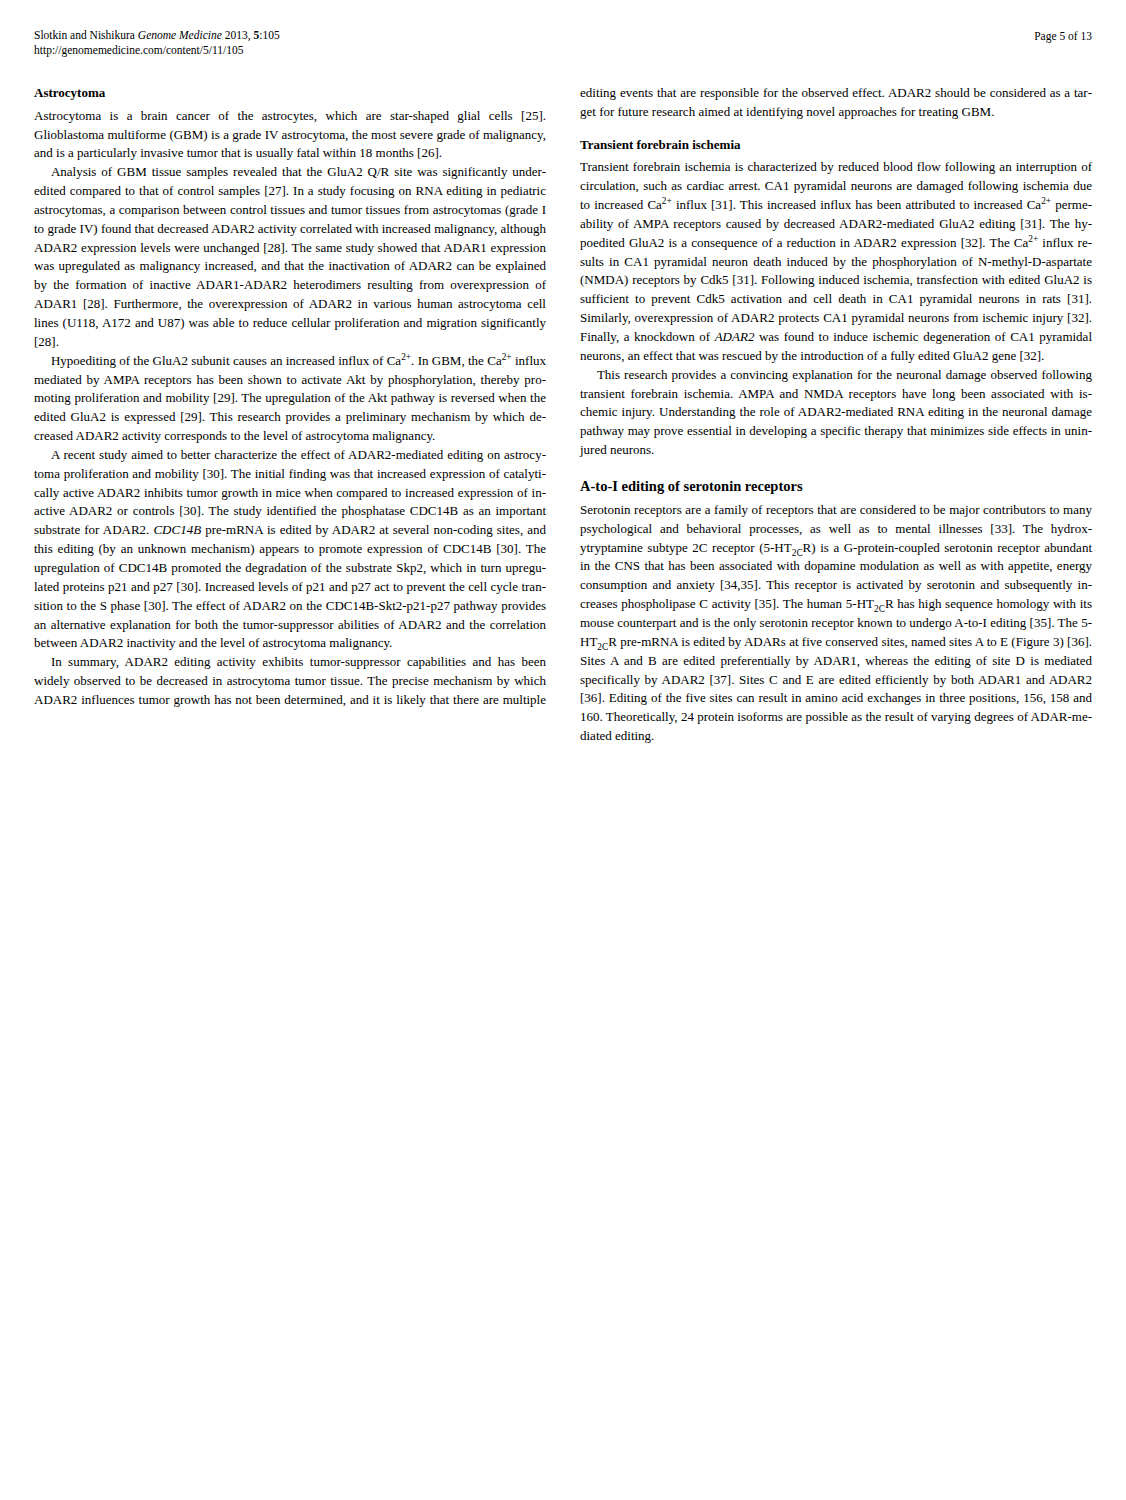Slotkin and Nishikura Genome Medicine 2013, 5:105 http://genomemedicine.com/content/5/11/105
Page 5 of 13
Astrocytoma
Astrocytoma is a brain cancer of the astrocytes, which are star-shaped glial cells [25]. Glioblastoma multiforme (GBM) is a grade IV astrocytoma, the most severe grade of malignancy, and is a particularly invasive tumor that is usually fatal within 18 months [26].
Analysis of GBM tissue samples revealed that the GluA2 Q/R site was significantly under-edited compared to that of control samples [27]. In a study focusing on RNA editing in pediatric astrocytomas, a comparison between control tissues and tumor tissues from astrocytomas (grade I to grade IV) found that decreased ADAR2 activity correlated with increased malignancy, although ADAR2 expression levels were unchanged [28]. The same study showed that ADAR1 expression was upregulated as malignancy increased, and that the inactivation of ADAR2 can be explained by the formation of inactive ADAR1-ADAR2 heterodimers resulting from overexpression of ADAR1 [28]. Furthermore, the overexpression of ADAR2 in various human astrocytoma cell lines (U118, A172 and U87) was able to reduce cellular proliferation and migration significantly [28].
Hypoediting of the GluA2 subunit causes an increased influx of Ca2+. In GBM, the Ca2+ influx mediated by AMPA receptors has been shown to activate Akt by phosphorylation, thereby promoting proliferation and mobility [29]. The upregulation of the Akt pathway is reversed when the edited GluA2 is expressed [29]. This research provides a preliminary mechanism by which decreased ADAR2 activity corresponds to the level of astrocytoma malignancy.
A recent study aimed to better characterize the effect of ADAR2-mediated editing on astrocytoma proliferation and mobility [30]. The initial finding was that increased expression of catalytically active ADAR2 inhibits tumor growth in mice when compared to increased expression of inactive ADAR2 or controls [30]. The study identified the phosphatase CDC14B as an important substrate for ADAR2. CDC14B pre-mRNA is edited by ADAR2 at several non-coding sites, and this editing (by an unknown mechanism) appears to promote expression of CDC14B [30]. The upregulation of CDC14B promoted the degradation of the substrate Skp2, which in turn upregulated proteins p21 and p27 [30]. Increased levels of p21 and p27 act to prevent the cell cycle transition to the S phase [30]. The effect of ADAR2 on the CDC14B-Skt2-p21-p27 pathway provides an alternative explanation for both the tumor-suppressor abilities of ADAR2 and the correlation between ADAR2 inactivity and the level of astrocytoma malignancy.
In summary, ADAR2 editing activity exhibits tumor-suppressor capabilities and has been widely observed to be decreased in astrocytoma tumor tissue. The precise mechanism by which ADAR2 influences tumor growth has not been determined, and it is likely that there are multiple editing events that are responsible for the observed effect. ADAR2 should be considered as a target for future research aimed at identifying novel approaches for treating GBM.
Transient forebrain ischemia
Transient forebrain ischemia is characterized by reduced blood flow following an interruption of circulation, such as cardiac arrest. CA1 pyramidal neurons are damaged following ischemia due to increased Ca2+ influx [31]. This increased influx has been attributed to increased Ca2+ permeability of AMPA receptors caused by decreased ADAR2-mediated GluA2 editing [31]. The hypoedited GluA2 is a consequence of a reduction in ADAR2 expression [32]. The Ca2+ influx results in CA1 pyramidal neuron death induced by the phosphorylation of N-methyl-D-aspartate (NMDA) receptors by Cdk5 [31]. Following induced ischemia, transfection with edited GluA2 is sufficient to prevent Cdk5 activation and cell death in CA1 pyramidal neurons in rats [31]. Similarly, overexpression of ADAR2 protects CA1 pyramidal neurons from ischemic injury [32]. Finally, a knockdown of ADAR2 was found to induce ischemic degeneration of CA1 pyramidal neurons, an effect that was rescued by the introduction of a fully edited GluA2 gene [32].
This research provides a convincing explanation for the neuronal damage observed following transient forebrain ischemia. AMPA and NMDA receptors have long been associated with ischemic injury. Understanding the role of ADAR2-mediated RNA editing in the neuronal damage pathway may prove essential in developing a specific therapy that minimizes side effects in uninjured neurons.
A-to-I editing of serotonin receptors
Serotonin receptors are a family of receptors that are considered to be major contributors to many psychological and behavioral processes, as well as to mental illnesses [33]. The hydroxytryptamine subtype 2C receptor (5-HT2CR) is a G-protein-coupled serotonin receptor abundant in the CNS that has been associated with dopamine modulation as well as with appetite, energy consumption and anxiety [34,35]. This receptor is activated by serotonin and subsequently increases phospholipase C activity [35]. The human 5-HT2CR has high sequence homology with its mouse counterpart and is the only serotonin receptor known to undergo A-to-I editing [35]. The 5-HT2CR pre-mRNA is edited by ADARs at five conserved sites, named sites A to E (Figure 3) [36]. Sites A and B are edited preferentially by ADAR1, whereas the editing of site D is mediated specifically by ADAR2 [37]. Sites C and E are edited efficiently by both ADAR1 and ADAR2 [36]. Editing of the five sites can result in amino acid exchanges in three positions, 156, 158 and 160. Theoretically, 24 protein isoforms are possible as the result of varying degrees of ADAR-mediated editing.